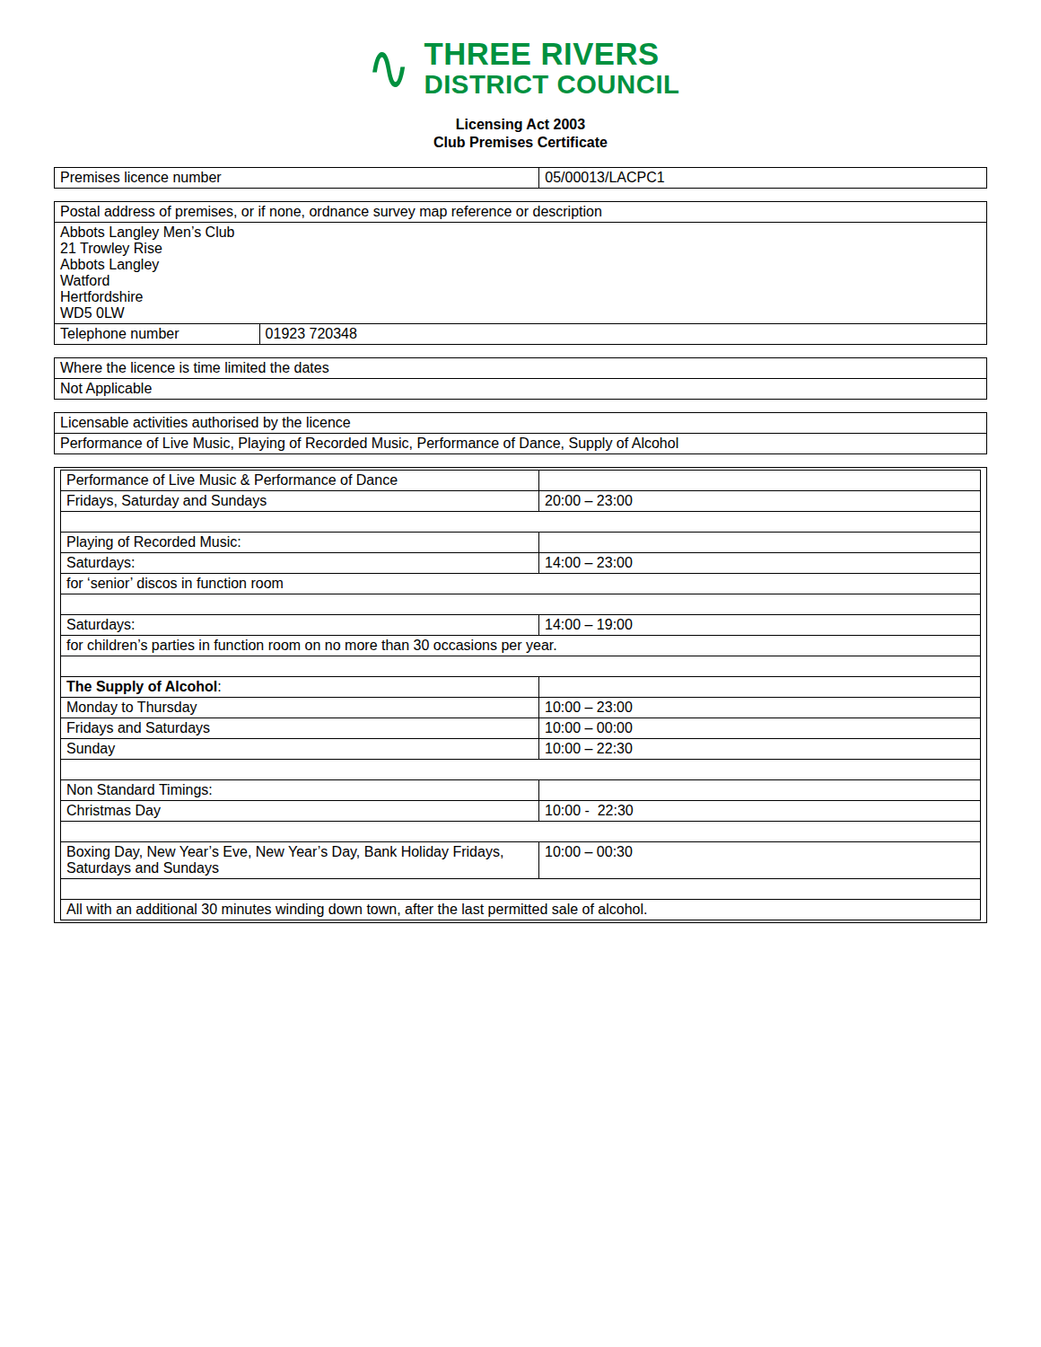∿ THREE RIVERS
DISTRICT COUNCIL
Licensing Act 2003
Club Premises Certificate
| Premises licence number | 05/00013/LACPC1 |
| Postal address of premises, or if none, ordnance survey map reference or description |
| Abbots Langley Men’s Club 21 Trowley Rise Abbots Langley Watford Hertfordshire WD5 0LW |
| Telephone number | 01923 720348 |
| Where the licence is time limited the dates |
| Not Applicable |
| Licensable activities authorised by the licence |
| Performance of Live Music, Playing of Recorded Music, Performance of Dance, Supply of Alcohol |
| / Performance of Live Music & Performance of Dance / / / Fridays, Saturday and Sundays / 20:00 – 23:00 / / Playing of Recorded Music: / / / Saturdays: / 14:00 – 23:00 / / for ‘senior’ discos in function room / / Saturdays: / 14:00 – 19:00 / / for children’s parties in function room on no more than 30 occasions per year. / / The Supply of Alcohol : / / / Monday to Thursday / 10:00 – 23:00 / / Fridays and Saturdays / 10:00 – 00:00 / / Sunday / 10:00 – 22:30 / / Non Standard Timings: / / / Christmas Day / 10:00 - 22:30 / / Boxing Day, New Year’s Eve, New Year’s Day, Bank Holiday Fridays, Saturdays and Sundays / 10:00 – 00:30 / / All with an additional 30 minutes winding down town, after the last permitted sale of alcohol. / |